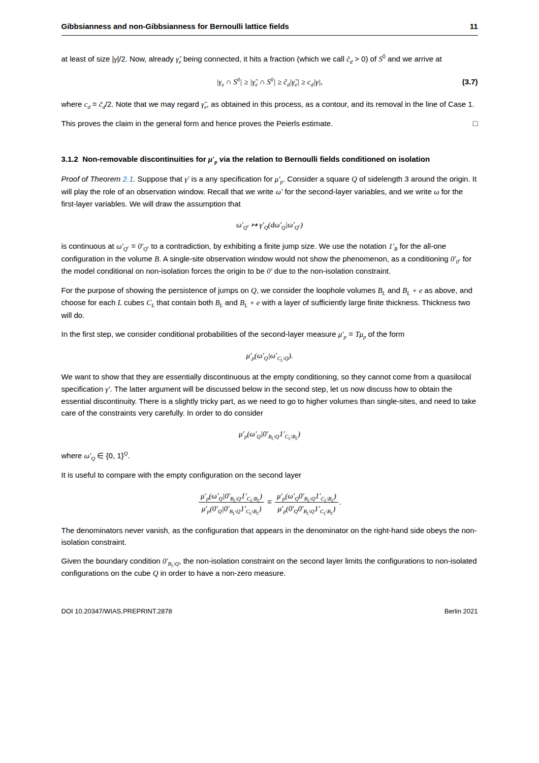Gibbsianness and non-Gibbsianness for Bernoulli lattice fields 11
at least of size |γ|/2. Now, already γ̃e being connected, it hits a fraction (which we call c̃d > 0) of S0 and we arrive at
|γe ∩ S0| ≥ |γ̃e ∩ S0| ≥ c̃d|γ̃e| ≥ cd|γ|, (3.7)
where cd = c̃d/2. Note that we may regard γ̃e, as obtained in this process, as a contour, and its removal in the line of Case 1.
This proves the claim in the general form and hence proves the Peierls estimate. □
3.1.2 Non-removable discontinuities for μ′p via the relation to Bernoulli fields conditioned on isolation
Proof of Theorem 2.1. Suppose that γ′ is a any specification for μ′p. Consider a square Q of sidelength 3 around the origin. It will play the role of an observation window. Recall that we write ω′ for the second-layer variables, and we write ω for the first-layer variables. We will draw the assumption that
ω′Qc ↦ γ′Q(dω′Q|ω′Qc)
is continuous at ω′Qc = 0′Qc to a contradiction, by exhibiting a finite jump size. We use the notation 1′B for the all-one configuration in the volume B. A single-site observation window would not show the phenomenon, as a conditioning 0′0c for the model conditional on non-isolation forces the origin to be 0′ due to the non-isolation constraint.
For the purpose of showing the persistence of jumps on Q, we consider the loophole volumes BL and BL + e as above, and choose for each L cubes CL that contain both BL and BL + e with a layer of sufficiently large finite thickness. Thickness two will do.
In the first step, we consider conditional probabilities of the second-layer measure μ′p = Tμp of the form
μ′p(ω′Q|ω′CL\Q).
We want to show that they are essentially discontinuous at the empty conditioning, so they cannot come from a quasilocal specification γ′. The latter argument will be discussed below in the second step, let us now discuss how to obtain the essential discontinuity. There is a slightly tricky part, as we need to go to higher volumes than single-sites, and need to take care of the constraints very carefully. In order to do consider
μ′p(ω′Q|0′BL\Q1′CL\BL)
where ω′Q ∈ {0, 1}Q.
It is useful to compare with the empty configuration on the second layer
μ′p(ω′Q|0′BL\Q1′CL\BL) μ′p(0′Q|0′BL\Q1′CL\BL) = μ′p(ω′Q0′BL\Q1′CL\BL) μ′p(0′Q0′BL\Q1′CL\BL) .
The denominators never vanish, as the configuration that appears in the denominator on the right-hand side obeys the non-isolation constraint.
Given the boundary condition 0′BL\Q, the non-isolation constraint on the second layer limits the configurations to non-isolated configurations on the cube Q in order to have a non-zero measure.
DOI 10.20347/WIAS.PREPRINT.2878 Berlin 2021